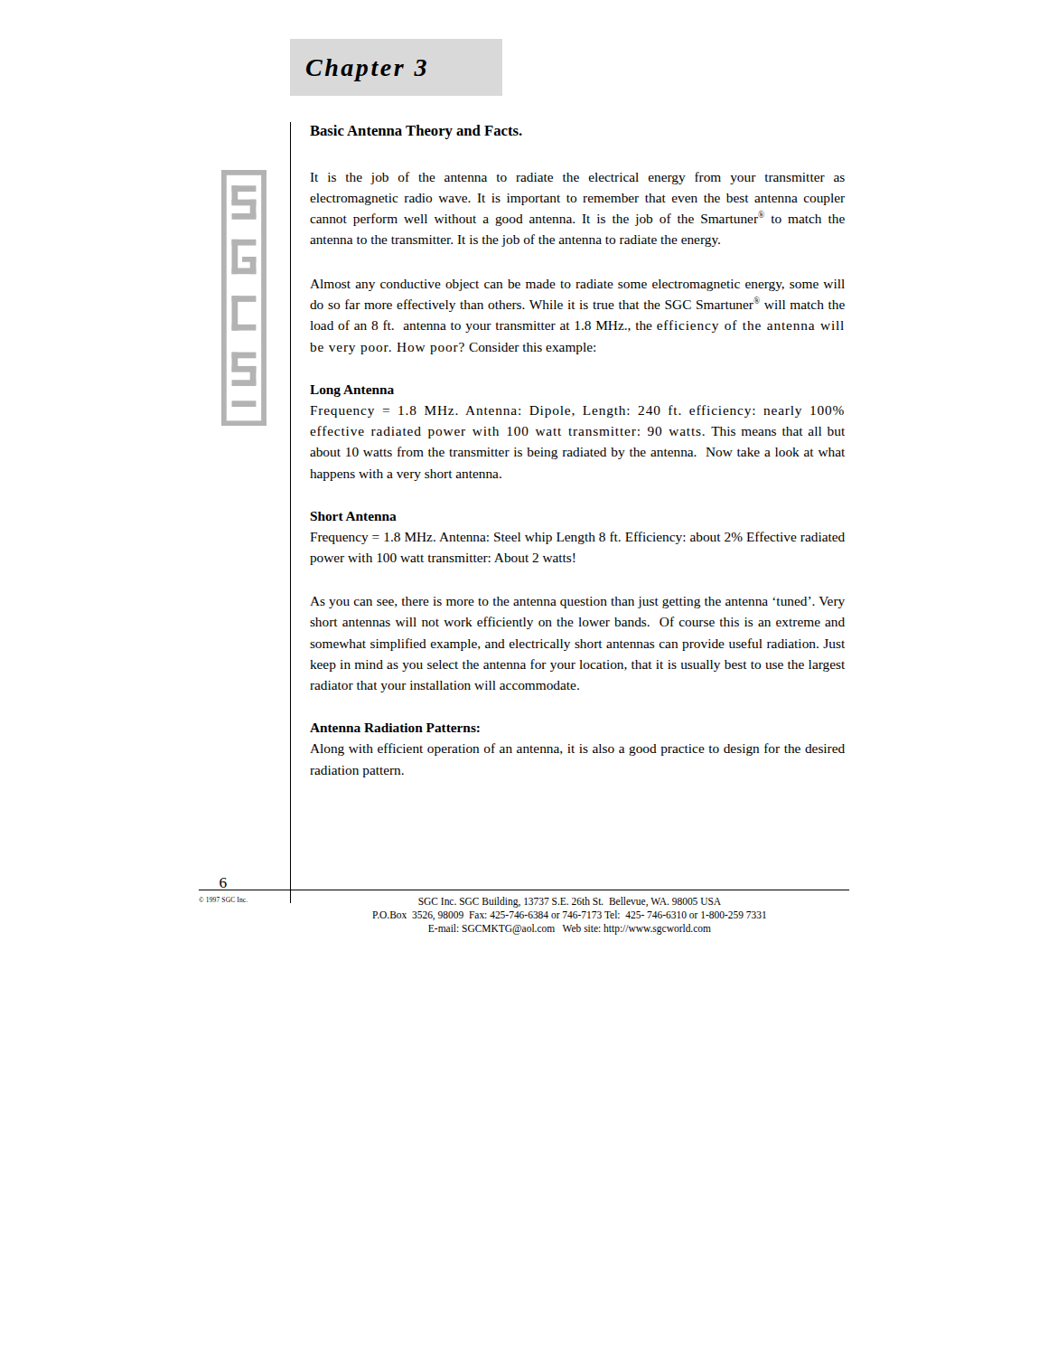Chapter 3
Basic Antenna Theory and Facts.
It is the job of the antenna to radiate the electrical energy from your transmitter as electromagnetic radio wave. It is important to remember that even the best antenna coupler cannot perform well without a good antenna. It is the job of the Smartuner® to match the antenna to the transmitter. It is the job of the antenna to radiate the energy.
Almost any conductive object can be made to radiate some electromagnetic energy, some will do so far more effectively than others. While it is true that the SGC Smartuner® will match the load of an 8 ft. antenna to your transmitter at 1.8 MHz., the efficiency of the antenna will be very poor. How poor? Consider this example:
Long Antenna
Frequency = 1.8 MHz. Antenna: Dipole, Length: 240 ft. efficiency: nearly 100% effective radiated power with 100 watt transmitter: 90 watts. This means that all but about 10 watts from the transmitter is being radiated by the antenna. Now take a look at what happens with a very short antenna.
Short Antenna
Frequency = 1.8 MHz. Antenna: Steel whip Length 8 ft. Efficiency: about 2% Effective radiated power with 100 watt transmitter: About 2 watts!
As you can see, there is more to the antenna question than just getting the antenna ‘tuned’. Very short antennas will not work efficiently on the lower bands. Of course this is an extreme and somewhat simplified example, and electrically short antennas can provide useful radiation. Just keep in mind as you select the antenna for your location, that it is usually best to use the largest radiator that your installation will accommodate.
Antenna Radiation Patterns:
Along with efficient operation of an antenna, it is also a good practice to design for the desired radiation pattern.
6
© 1997 SGC Inc.
SGC Inc. SGC Building, 13737 S.E. 26th St. Bellevue, WA. 98005 USA
P.O.Box 3526, 98009 Fax: 425-746-6384 or 746-7173 Tel: 425- 746-6310 or 1-800-259 7331
E-mail: SGCMKTG@aol.com Web site: http://www.sgcworld.com